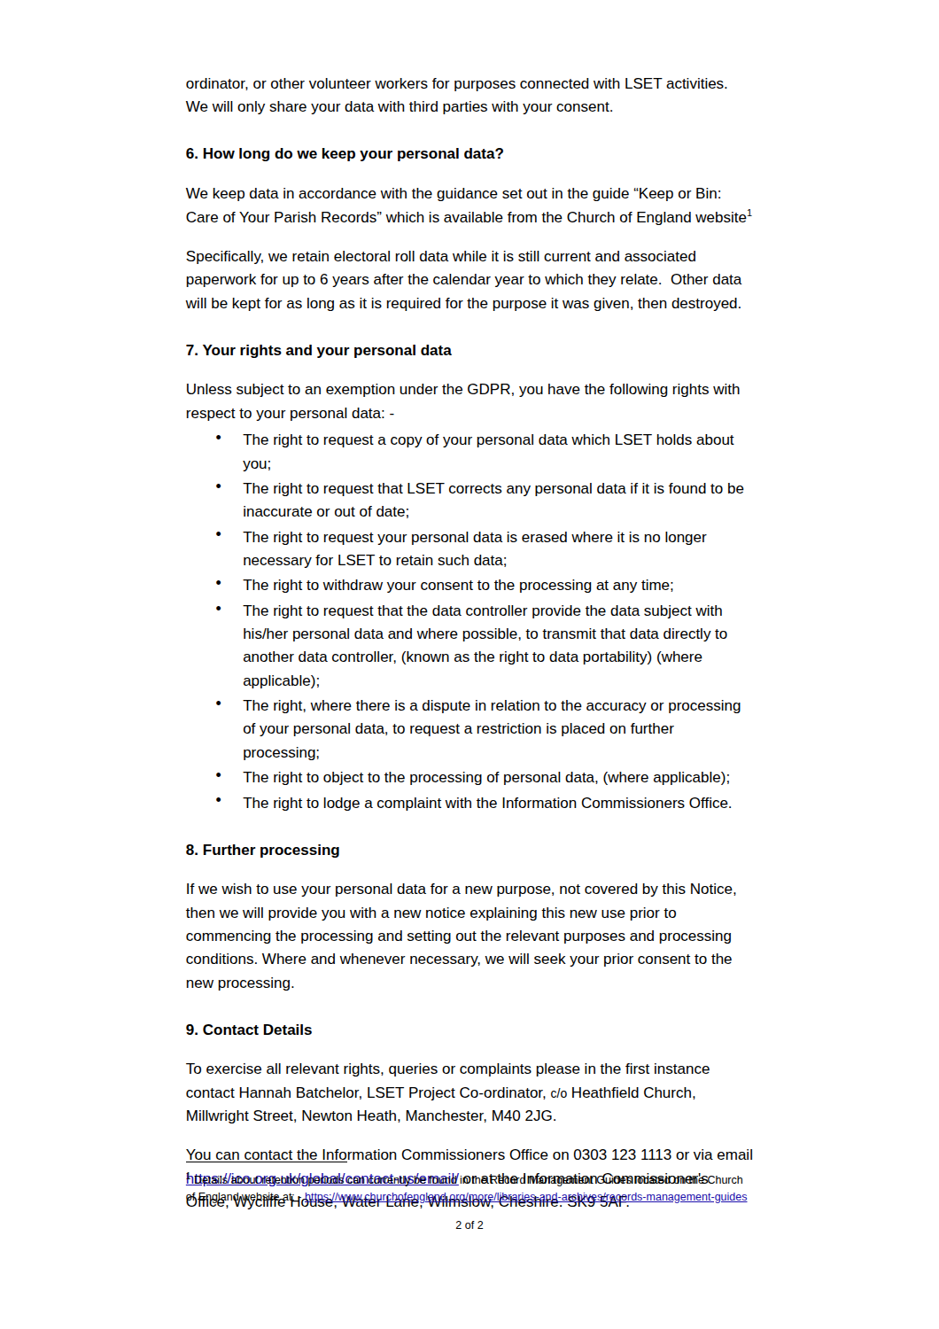ordinator, or other volunteer workers for purposes connected with LSET activities. We will only share your data with third parties with your consent.
6. How long do we keep your personal data?
We keep data in accordance with the guidance set out in the guide “Keep or Bin: Care of Your Parish Records” which is available from the Church of England website1
Specifically, we retain electoral roll data while it is still current and associated paperwork for up to 6 years after the calendar year to which they relate. Other data will be kept for as long as it is required for the purpose it was given, then destroyed.
7. Your rights and your personal data
Unless subject to an exemption under the GDPR, you have the following rights with respect to your personal data: -
The right to request a copy of your personal data which LSET holds about you;
The right to request that LSET corrects any personal data if it is found to be inaccurate or out of date;
The right to request your personal data is erased where it is no longer necessary for LSET to retain such data;
The right to withdraw your consent to the processing at any time;
The right to request that the data controller provide the data subject with his/her personal data and where possible, to transmit that data directly to another data controller, (known as the right to data portability) (where applicable);
The right, where there is a dispute in relation to the accuracy or processing of your personal data, to request a restriction is placed on further processing;
The right to object to the processing of personal data, (where applicable);
The right to lodge a complaint with the Information Commissioners Office.
8. Further processing
If we wish to use your personal data for a new purpose, not covered by this Notice, then we will provide you with a new notice explaining this new use prior to commencing the processing and setting out the relevant purposes and processing conditions. Where and whenever necessary, we will seek your prior consent to the new processing.
9. Contact Details
To exercise all relevant rights, queries or complaints please in the first instance contact Hannah Batchelor, LSET Project Co-ordinator, c/o Heathfield Church, Millwright Street, Newton Heath, Manchester, M40 2JG.
You can contact the Information Commissioners Office on 0303 123 1113 or via email https://ico.org.uk/global/contact-us/email/ or at the Information Commissioner's Office, Wycliffe House, Water Lane, Wilmslow, Cheshire. SK9 5AF.
1 Details about retention periods can currently be found in the Record Management Guides located on the Church of England website at: - https://www.churchofengland.org/more/libraries-and-archives/records-management-guides
2 of 2